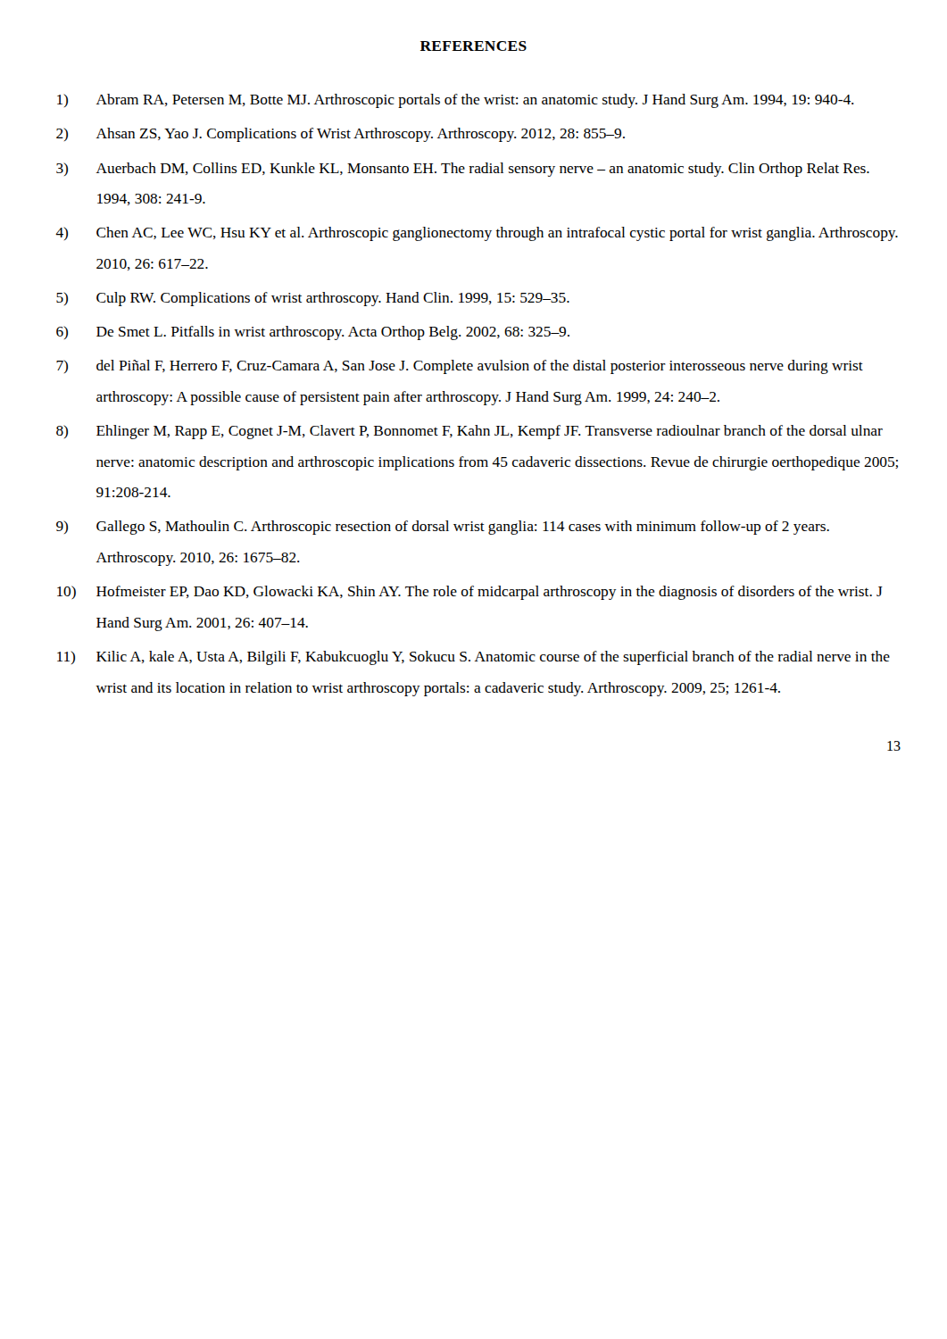REFERENCES
Abram RA, Petersen M, Botte MJ. Arthroscopic portals of the wrist: an anatomic study. J Hand Surg Am. 1994, 19: 940-4.
Ahsan ZS, Yao J. Complications of Wrist Arthroscopy. Arthroscopy. 2012, 28: 855–9.
Auerbach DM, Collins ED, Kunkle KL, Monsanto EH. The radial sensory nerve – an anatomic study. Clin Orthop Relat Res. 1994, 308: 241-9.
Chen AC, Lee WC, Hsu KY et al. Arthroscopic ganglionectomy through an intrafocal cystic portal for wrist ganglia. Arthroscopy. 2010, 26: 617–22.
Culp RW. Complications of wrist arthroscopy. Hand Clin. 1999, 15: 529–35.
De Smet L. Pitfalls in wrist arthroscopy. Acta Orthop Belg. 2002, 68: 325–9.
del Piñal F, Herrero F, Cruz-Camara A, San Jose J. Complete avulsion of the distal posterior interosseous nerve during wrist arthroscopy: A possible cause of persistent pain after arthroscopy. J Hand Surg Am. 1999, 24: 240–2.
Ehlinger M, Rapp E, Cognet J-M, Clavert P, Bonnomet F, Kahn JL, Kempf JF. Transverse radioulnar branch of the dorsal ulnar nerve: anatomic description and arthroscopic implications from 45 cadaveric dissections. Revue de chirurgie oerthopedique 2005; 91:208-214.
Gallego S, Mathoulin C. Arthroscopic resection of dorsal wrist ganglia: 114 cases with minimum follow-up of 2 years. Arthroscopy. 2010, 26: 1675–82.
Hofmeister EP, Dao KD, Glowacki KA, Shin AY. The role of midcarpal arthroscopy in the diagnosis of disorders of the wrist. J Hand Surg Am. 2001, 26: 407–14.
Kilic A, kale A, Usta A, Bilgili F, Kabukcuoglu Y, Sokucu S. Anatomic course of the superficial branch of the radial nerve in the wrist and its location in relation to wrist arthroscopy portals: a cadaveric study. Arthroscopy. 2009, 25; 1261-4.
13